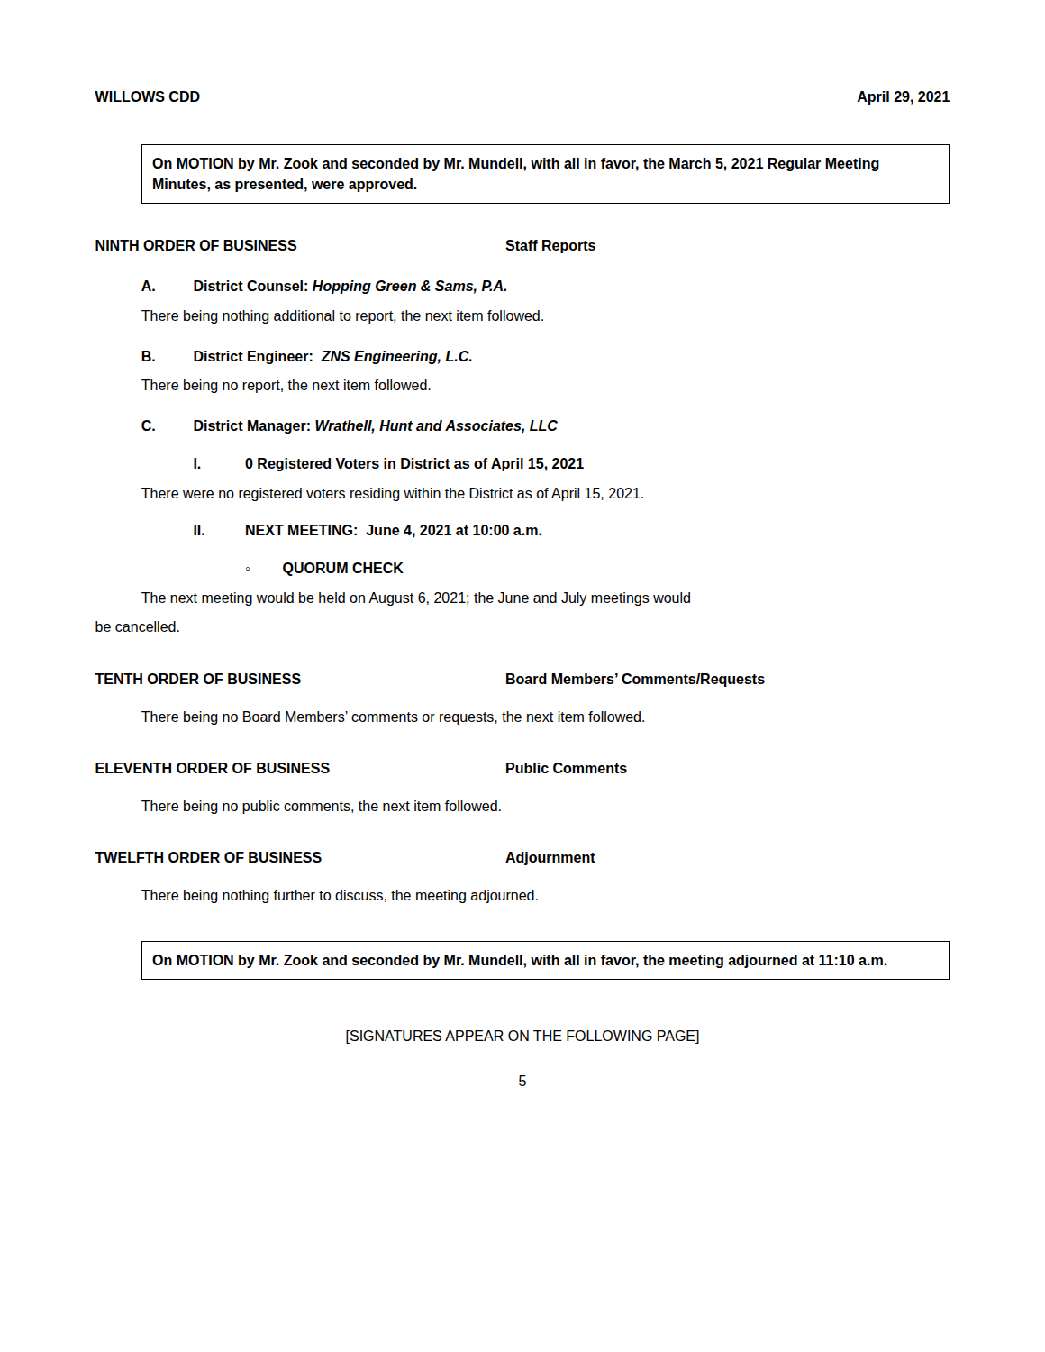WILLOWS CDD April 29, 2021
On MOTION by Mr. Zook and seconded by Mr. Mundell, with all in favor, the March 5, 2021 Regular Meeting Minutes, as presented, were approved.
NINTH ORDER OF BUSINESS Staff Reports
A. District Counsel: Hopping Green & Sams, P.A.
There being nothing additional to report, the next item followed.
B. District Engineer: ZNS Engineering, L.C.
There being no report, the next item followed.
C. District Manager: Wrathell, Hunt and Associates, LLC
I. 0 Registered Voters in District as of April 15, 2021
There were no registered voters residing within the District as of April 15, 2021.
II. NEXT MEETING: June 4, 2021 at 10:00 a.m.
◦QUORUM CHECK
The next meeting would be held on August 6, 2021; the June and July meetings would
be cancelled.
TENTH ORDER OF BUSINESS Board Members’ Comments/Requests
There being no Board Members’ comments or requests, the next item followed.
ELEVENTH ORDER OF BUSINESS Public Comments
There being no public comments, the next item followed.
TWELFTH ORDER OF BUSINESS Adjournment
There being nothing further to discuss, the meeting adjourned.
On MOTION by Mr. Zook and seconded by Mr. Mundell, with all in favor, the meeting adjourned at 11:10 a.m.
[SIGNATURES APPEAR ON THE FOLLOWING PAGE]
5